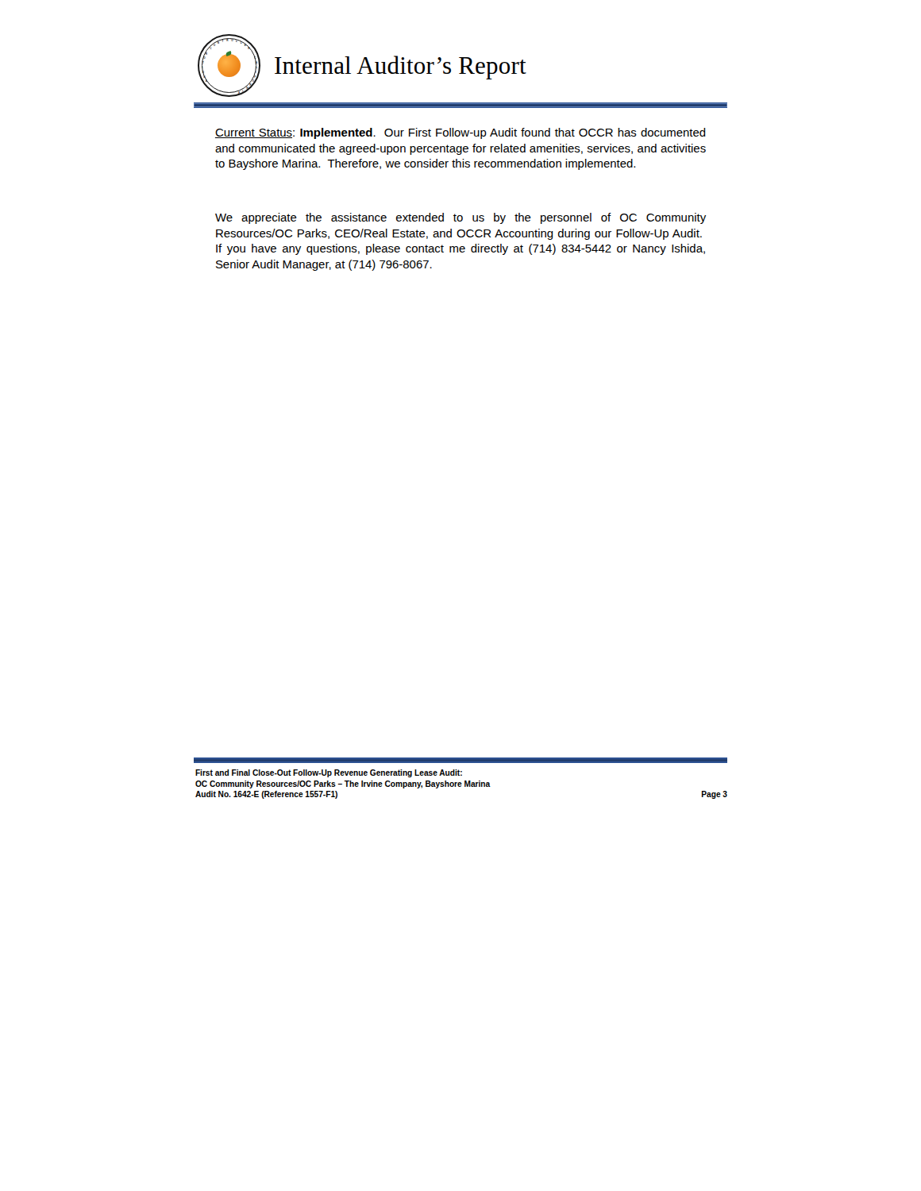A U D I T O R C O N T R O L L E R C A L I F O R N I A
Internal Auditor’s Report
Current Status: Implemented. Our First Follow-up Audit found that OCCR has documented and communicated the agreed-upon percentage for related amenities, services, and activities to Bayshore Marina. Therefore, we consider this recommendation implemented.
We appreciate the assistance extended to us by the personnel of OC Community Resources/OC Parks, CEO/Real Estate, and OCCR Accounting during our Follow-Up Audit. If you have any questions, please contact me directly at (714) 834-5442 or Nancy Ishida, Senior Audit Manager, at (714) 796-8067.
First and Final Close-Out Follow-Up Revenue Generating Lease Audit:
OC Community Resources/OC Parks – The Irvine Company, Bayshore Marina
Audit No. 1642-E (Reference 1557-F1) Page 3